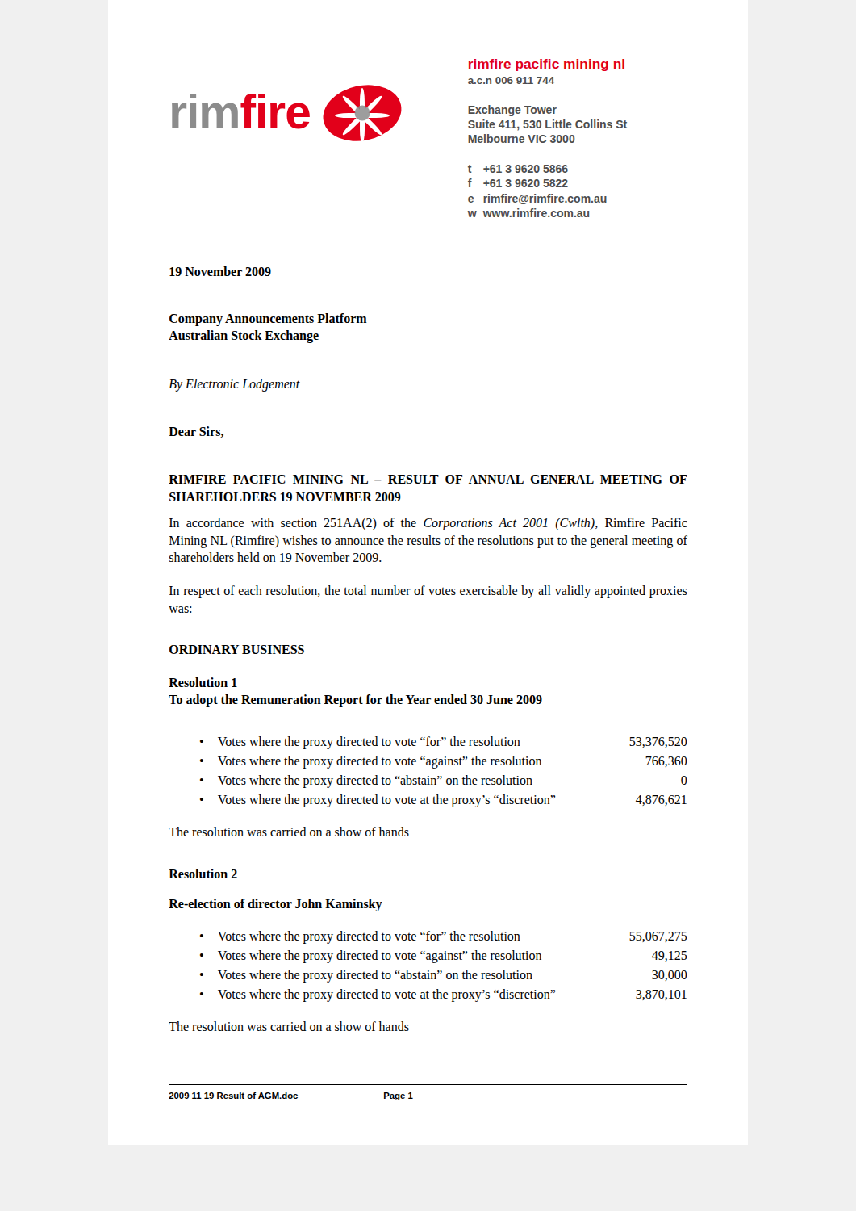rim fire
rimfire pacific mining nl
a.c.n 006 911 744
Exchange Tower
Suite 411, 530 Little Collins St
Melbourne VIC 3000
t +61 3 9620 5866
f +61 3 9620 5822
e rimfire@rimfire.com.au
w www.rimfire.com.au
19 November 2009
Company Announcements Platform
Australian Stock Exchange
By Electronic Lodgement
Dear Sirs,
Rimfire Pacific Mining NL – Result of Annual General Meeting of Shareholders 19 November 2009
In accordance with section 251AA(2) of the Corporations Act 2001 (Cwlth), Rimfire Pacific Mining NL (Rimfire) wishes to announce the results of the resolutions put to the general meeting of shareholders held on 19 November 2009.
In respect of each resolution, the total number of votes exercisable by all validly appointed proxies was:
Ordinary Business
Resolution 1
To adopt the Remuneration Report for the Year ended 30 June 2009
•Votes where the proxy directed to vote “for” the resolution 53,376,520
•Votes where the proxy directed to vote “against” the resolution 766,360
•Votes where the proxy directed to “abstain” on the resolution 0
•Votes where the proxy directed to vote at the proxy’s “discretion”4,876,621
The resolution was carried on a show of hands
Resolution 2
Re-election of director John Kaminsky
•Votes where the proxy directed to vote “for” the resolution 55,067,275
•Votes where the proxy directed to vote “against” the resolution 49,125
•Votes where the proxy directed to “abstain” on the resolution 30,000
•Votes where the proxy directed to vote at the proxy’s “discretion”3,870,101
The resolution was carried on a show of hands
2009 11 19 Result of AGM.doc Page 1